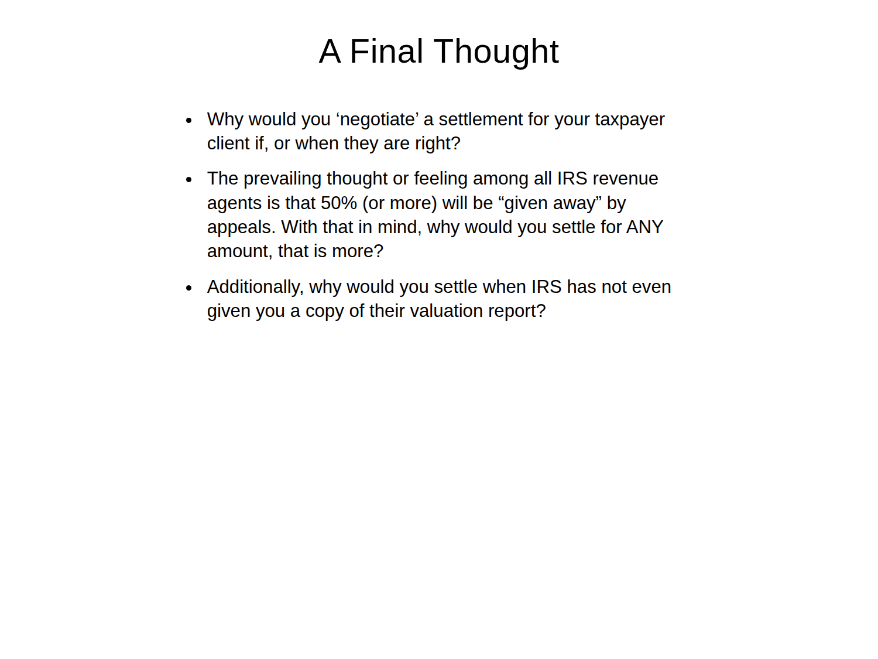A Final Thought
Why would you ‘negotiate’ a settlement for your taxpayer client if, or when they are right?
The prevailing thought or feeling among all IRS revenue agents is that 50% (or more) will be “given away” by appeals. With that in mind, why would you settle for ANY amount, that is more?
Additionally, why would you settle when IRS has not even given you a copy of their valuation report?